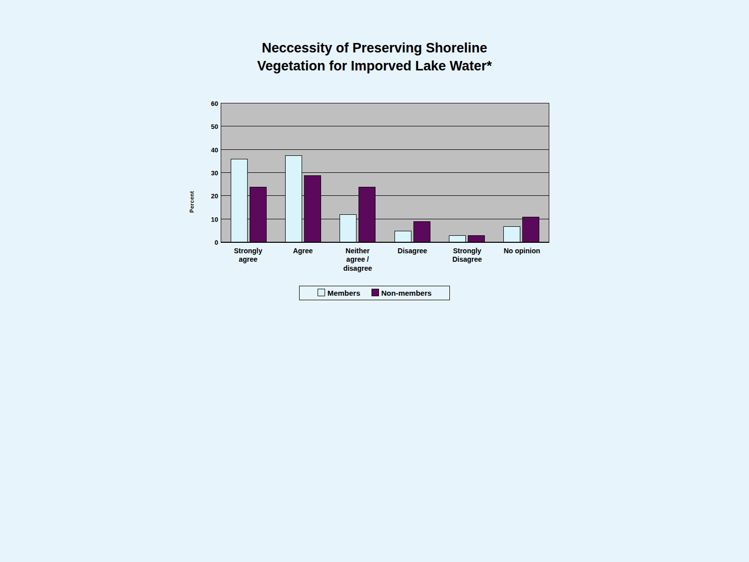Neccessity of Preserving Shoreline
Vegetation for Imporved Lake Water*
Percent
0
10
20
30
40
50
60
Strongly
agree
Agree
Neither
agree /
disagree
Disagree
Strongly
Disagree
No opinion
Members
Non-members